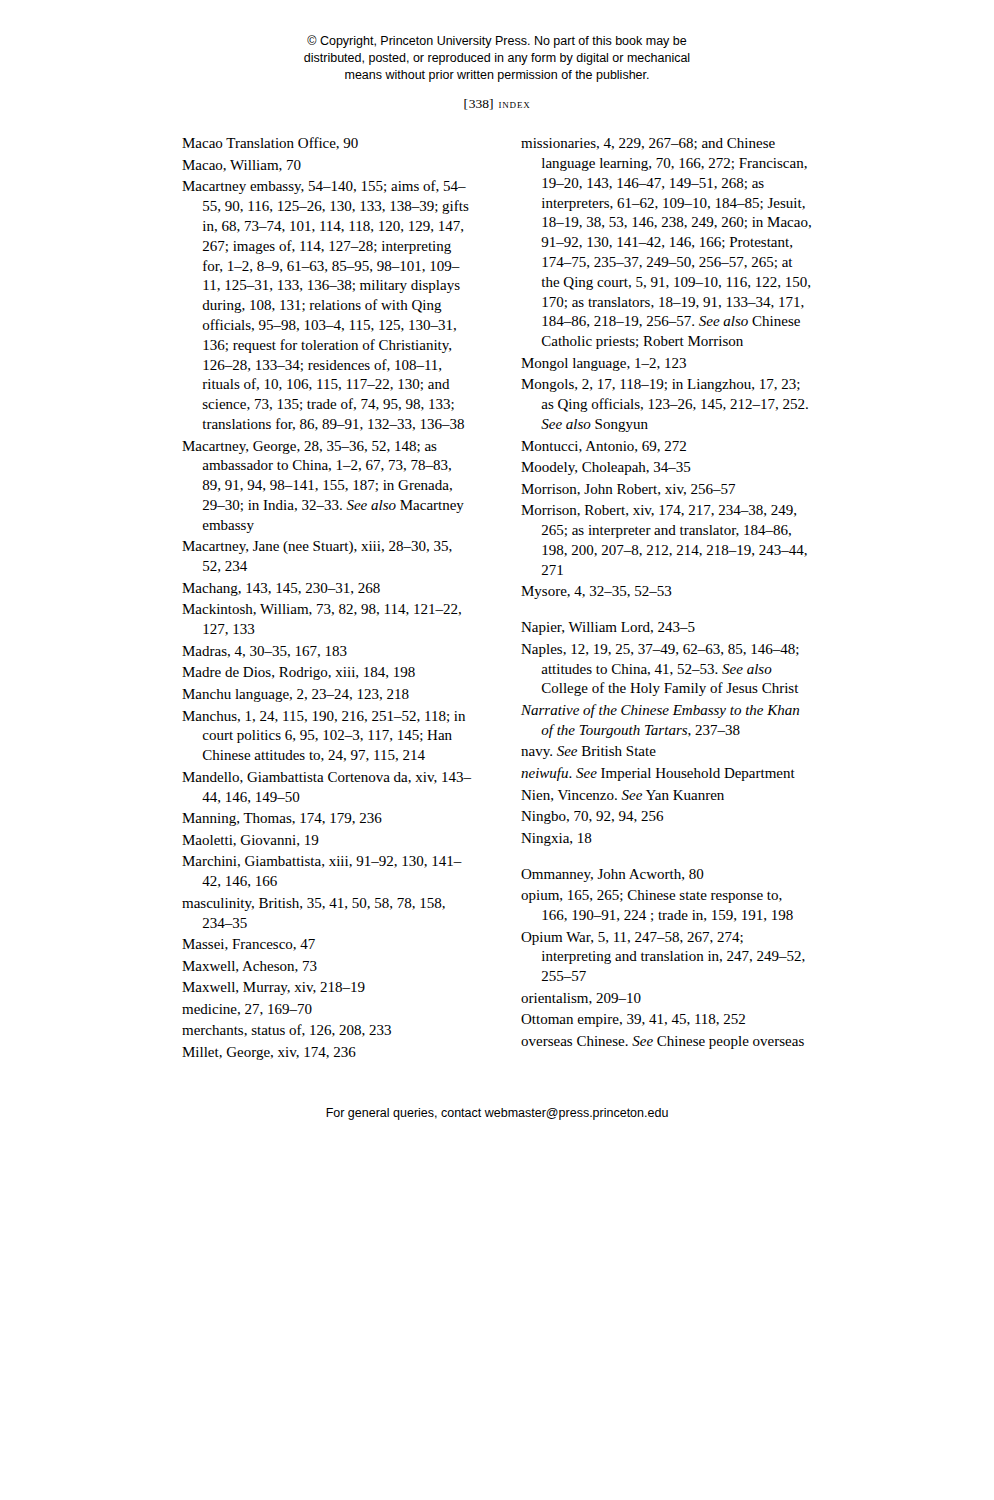© Copyright, Princeton University Press. No part of this book may be distributed, posted, or reproduced in any form by digital or mechanical means without prior written permission of the publisher.
[338] index
Macao Translation Office, 90
Macao, William, 70
Macartney embassy, 54–140, 155; aims of, 54–55, 90, 116, 125–26, 130, 133, 138–39; gifts in, 68, 73–74, 101, 114, 118, 120, 129, 147, 267; images of, 114, 127–28; interpreting for, 1–2, 8–9, 61–63, 85–95, 98–101, 109–11, 125–31, 133, 136–38; military displays during, 108, 131; relations of with Qing officials, 95–98, 103–4, 115, 125, 130–31, 136; request for toleration of Christianity, 126–28, 133–34; residences of, 108–11, rituals of, 10, 106, 115, 117–22, 130; and science, 73, 135; trade of, 74, 95, 98, 133; translations for, 86, 89–91, 132–33, 136–38
Macartney, George, 28, 35–36, 52, 148; as ambassador to China, 1–2, 67, 73, 78–83, 89, 91, 94, 98–141, 155, 187; in Grenada, 29–30; in India, 32–33. See also Macartney embassy
Macartney, Jane (nee Stuart), xiii, 28–30, 35, 52, 234
Machang, 143, 145, 230–31, 268
Mackintosh, William, 73, 82, 98, 114, 121–22, 127, 133
Madras, 4, 30–35, 167, 183
Madre de Dios, Rodrigo, xiii, 184, 198
Manchu language, 2, 23–24, 123, 218
Manchus, 1, 24, 115, 190, 216, 251–52, 118; in court politics 6, 95, 102–3, 117, 145; Han Chinese attitudes to, 24, 97, 115, 214
Mandello, Giambattista Cortenova da, xiv, 143–44, 146, 149–50
Manning, Thomas, 174, 179, 236
Maoletti, Giovanni, 19
Marchini, Giambattista, xiii, 91–92, 130, 141–42, 146, 166
masculinity, British, 35, 41, 50, 58, 78, 158, 234–35
Massei, Francesco, 47
Maxwell, Acheson, 73
Maxwell, Murray, xiv, 218–19
medicine, 27, 169–70
merchants, status of, 126, 208, 233
Millet, George, xiv, 174, 236
missionaries, 4, 229, 267–68; and Chinese language learning, 70, 166, 272; Franciscan, 19–20, 143, 146–47, 149–51, 268; as interpreters, 61–62, 109–10, 184–85; Jesuit, 18–19, 38, 53, 146, 238, 249, 260; in Macao, 91–92, 130, 141–42, 146, 166; Protestant, 174–75, 235–37, 249–50, 256–57, 265; at the Qing court, 5, 91, 109–10, 116, 122, 150, 170; as translators, 18–19, 91, 133–34, 171, 184–86, 218–19, 256–57. See also Chinese Catholic priests; Robert Morrison
Mongol language, 1–2, 123
Mongols, 2, 17, 118–19; in Liangzhou, 17, 23; as Qing officials, 123–26, 145, 212–17, 252. See also Songyun
Montucci, Antonio, 69, 272
Moodely, Choleapah, 34–35
Morrison, John Robert, xiv, 256–57
Morrison, Robert, xiv, 174, 217, 234–38, 249, 265; as interpreter and translator, 184–86, 198, 200, 207–8, 212, 214, 218–19, 243–44, 271
Mysore, 4, 32–35, 52–53
Napier, William Lord, 243–5
Naples, 12, 19, 25, 37–49, 62–63, 85, 146–48; attitudes to China, 41, 52–53. See also College of the Holy Family of Jesus Christ
Narrative of the Chinese Embassy to the Khan of the Tourgouth Tartars, 237–38
navy. See British State
neiwufu. See Imperial Household Department
Nien, Vincenzo. See Yan Kuanren
Ningbo, 70, 92, 94, 256
Ningxia, 18
Ommanney, John Acworth, 80
opium, 165, 265; Chinese state response to, 166, 190–91, 224 ; trade in, 159, 191, 198
Opium War, 5, 11, 247–58, 267, 274; interpreting and translation in, 247, 249–52, 255–57
orientalism, 209–10
Ottoman empire, 39, 41, 45, 118, 252
overseas Chinese. See Chinese people overseas
For general queries, contact webmaster@press.princeton.edu